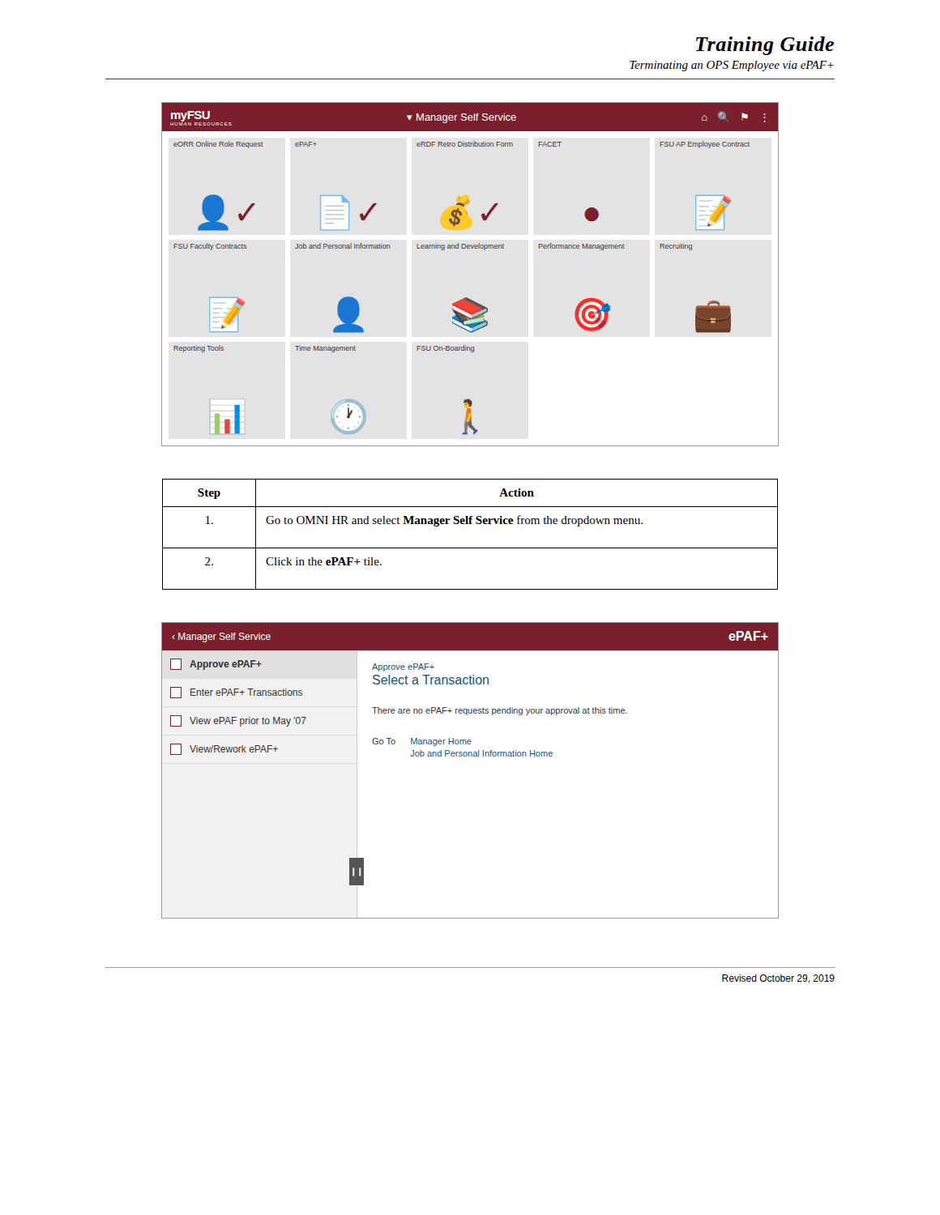Training Guide
Terminating an OPS Employee via ePAF+
myFSUHUMAN RESOURCES
▾ Manager Self Service
⌂🔍⚑⋮
eORR Online Role Request
👤✓
ePAF+
📄✓
eRDF Retro Distribution Form
💰✓
FACET
●
FSU AP Employee Contract
📝
FSU Faculty Contracts
📝
Job and Personal Information
👤
Learning and Development
📚
Performance Management
🎯
Recruiting
💼
Reporting Tools
📊
Time Management
🕐
FSU On-Boarding
🚶
| Step | Action |
| --- | --- |
| 1. | Go to OMNI HR and select Manager Self Service from the dropdown menu. |
| 2. | Click in the ePAF+ tile. |
‹ Manager Self Service
ePAF+
Approve ePAF+
Enter ePAF+ Transactions
View ePAF prior to May '07
View/Rework ePAF+
❙❙
Approve ePAF+
Select a Transaction
There are no ePAF+ requests pending your approval at this time.
Go To
Manager Home Job and Personal Information Home
Revised October 29, 2019